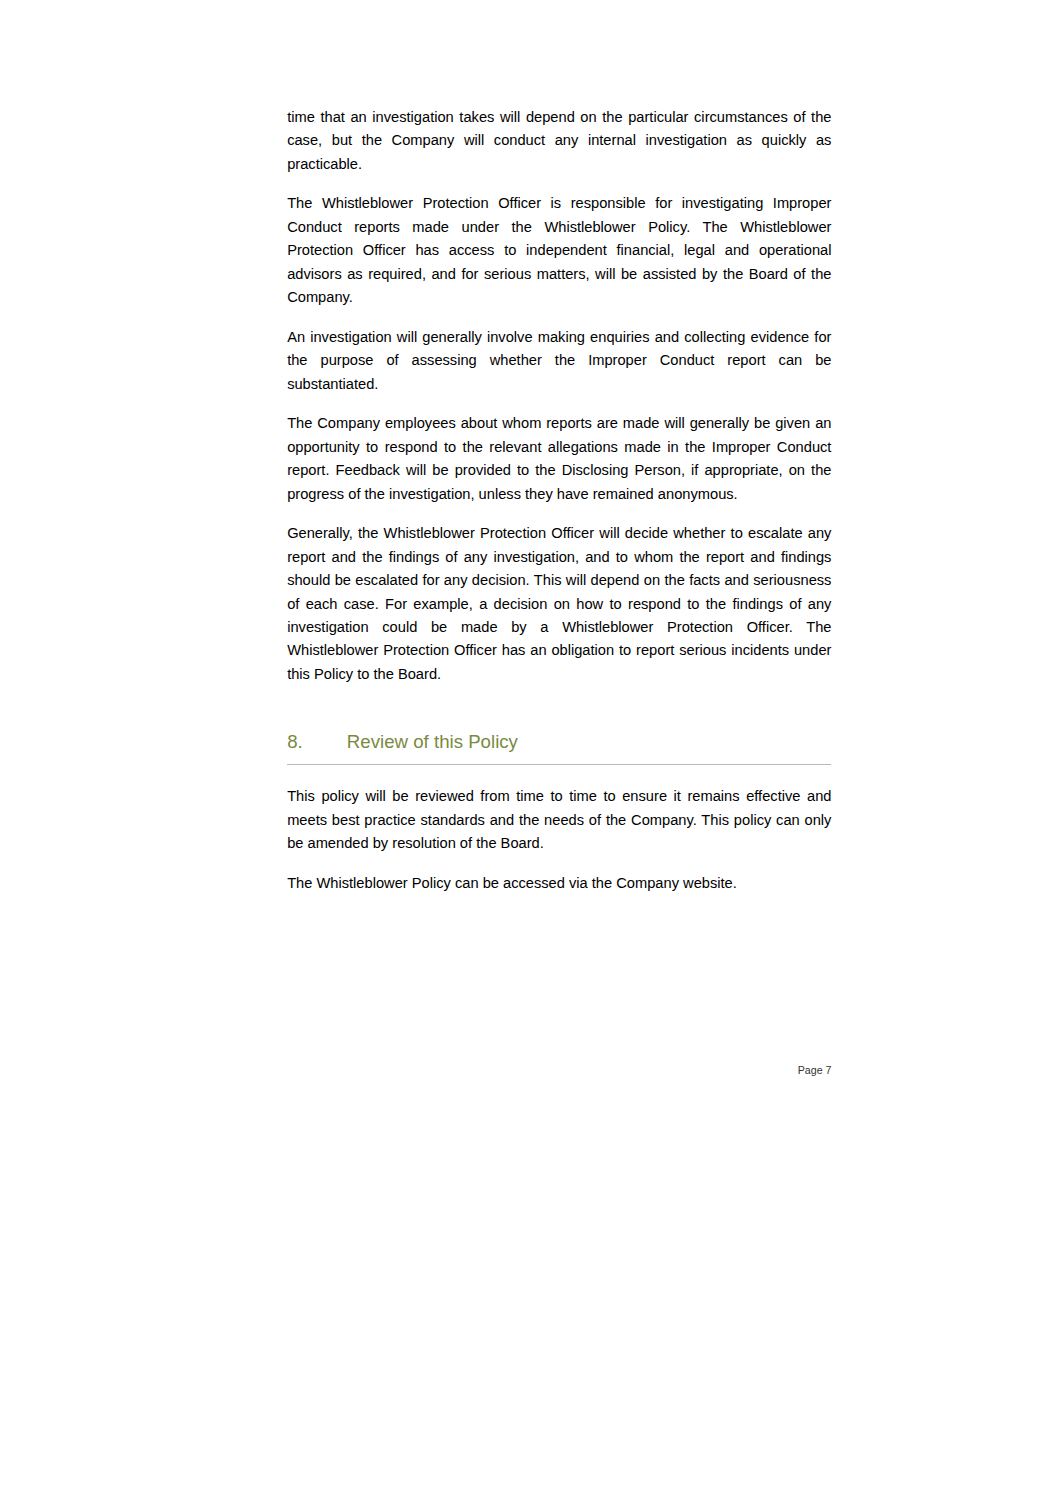time that an investigation takes will depend on the particular circumstances of the case, but the Company will conduct any internal investigation as quickly as practicable.
The Whistleblower Protection Officer is responsible for investigating Improper Conduct reports made under the Whistleblower Policy. The Whistleblower Protection Officer has access to independent financial, legal and operational advisors as required, and for serious matters, will be assisted by the Board of the Company.
An investigation will generally involve making enquiries and collecting evidence for the purpose of assessing whether the Improper Conduct report can be substantiated.
The Company employees about whom reports are made will generally be given an opportunity to respond to the relevant allegations made in the Improper Conduct report. Feedback will be provided to the Disclosing Person, if appropriate, on the progress of the investigation, unless they have remained anonymous.
Generally, the Whistleblower Protection Officer will decide whether to escalate any report and the findings of any investigation, and to whom the report and findings should be escalated for any decision. This will depend on the facts and seriousness of each case. For example, a decision on how to respond to the findings of any investigation could be made by a Whistleblower Protection Officer. The Whistleblower Protection Officer has an obligation to report serious incidents under this Policy to the Board.
8. Review of this Policy
This policy will be reviewed from time to time to ensure it remains effective and meets best practice standards and the needs of the Company. This policy can only be amended by resolution of the Board.
The Whistleblower Policy can be accessed via the Company website.
Page 7